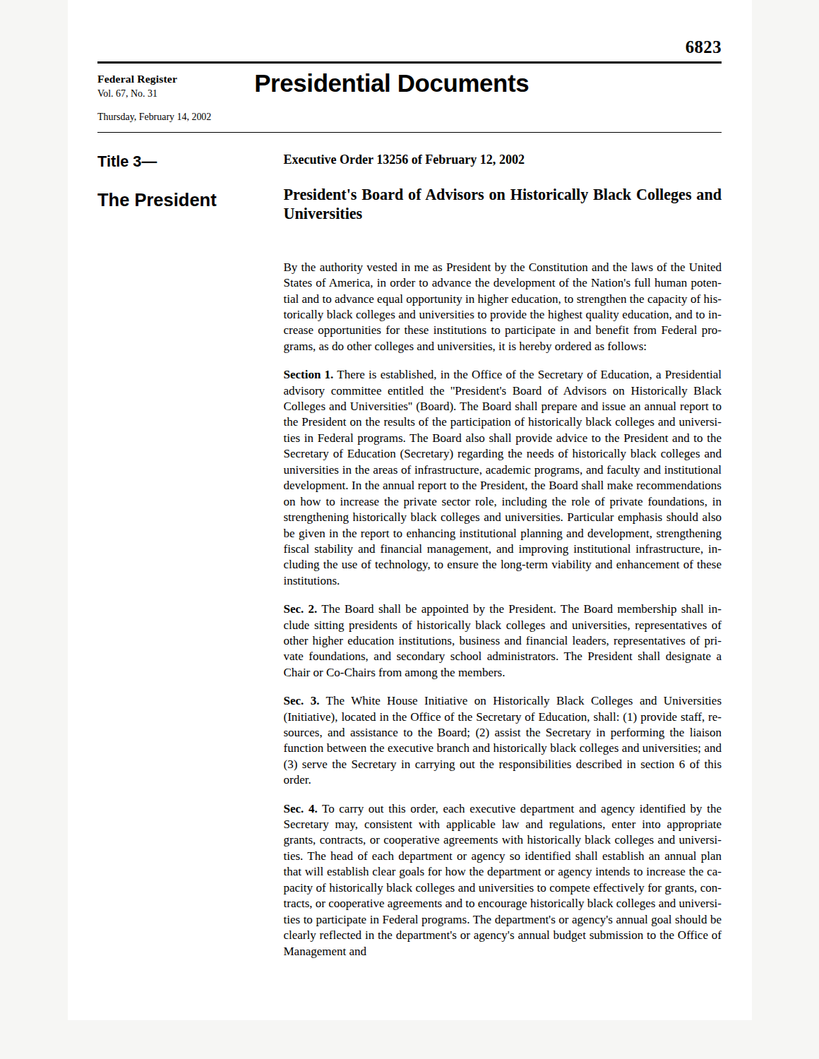6823
Federal Register
Vol. 67, No. 31
Thursday, February 14, 2002
Presidential Documents
Title 3—
The President
Executive Order 13256 of February 12, 2002
President's Board of Advisors on Historically Black Colleges and Universities
By the authority vested in me as President by the Constitution and the laws of the United States of America, in order to advance the development of the Nation's full human potential and to advance equal opportunity in higher education, to strengthen the capacity of historically black colleges and universities to provide the highest quality education, and to increase opportunities for these institutions to participate in and benefit from Federal programs, as do other colleges and universities, it is hereby ordered as follows:
Section 1. There is established, in the Office of the Secretary of Education, a Presidential advisory committee entitled the ''President's Board of Advisors on Historically Black Colleges and Universities'' (Board). The Board shall prepare and issue an annual report to the President on the results of the participation of historically black colleges and universities in Federal programs. The Board also shall provide advice to the President and to the Secretary of Education (Secretary) regarding the needs of historically black colleges and universities in the areas of infrastructure, academic programs, and faculty and institutional development. In the annual report to the President, the Board shall make recommendations on how to increase the private sector role, including the role of private foundations, in strengthening historically black colleges and universities. Particular emphasis should also be given in the report to enhancing institutional planning and development, strengthening fiscal stability and financial management, and improving institutional infrastructure, including the use of technology, to ensure the long-term viability and enhancement of these institutions.
Sec. 2. The Board shall be appointed by the President. The Board membership shall include sitting presidents of historically black colleges and universities, representatives of other higher education institutions, business and financial leaders, representatives of private foundations, and secondary school administrators. The President shall designate a Chair or Co-Chairs from among the members.
Sec. 3. The White House Initiative on Historically Black Colleges and Universities (Initiative), located in the Office of the Secretary of Education, shall: (1) provide staff, resources, and assistance to the Board; (2) assist the Secretary in performing the liaison function between the executive branch and historically black colleges and universities; and (3) serve the Secretary in carrying out the responsibilities described in section 6 of this order.
Sec. 4. To carry out this order, each executive department and agency identified by the Secretary may, consistent with applicable law and regulations, enter into appropriate grants, contracts, or cooperative agreements with historically black colleges and universities. The head of each department or agency so identified shall establish an annual plan that will establish clear goals for how the department or agency intends to increase the capacity of historically black colleges and universities to compete effectively for grants, contracts, or cooperative agreements and to encourage historically black colleges and universities to participate in Federal programs. The department's or agency's annual goal should be clearly reflected in the department's or agency's annual budget submission to the Office of Management and